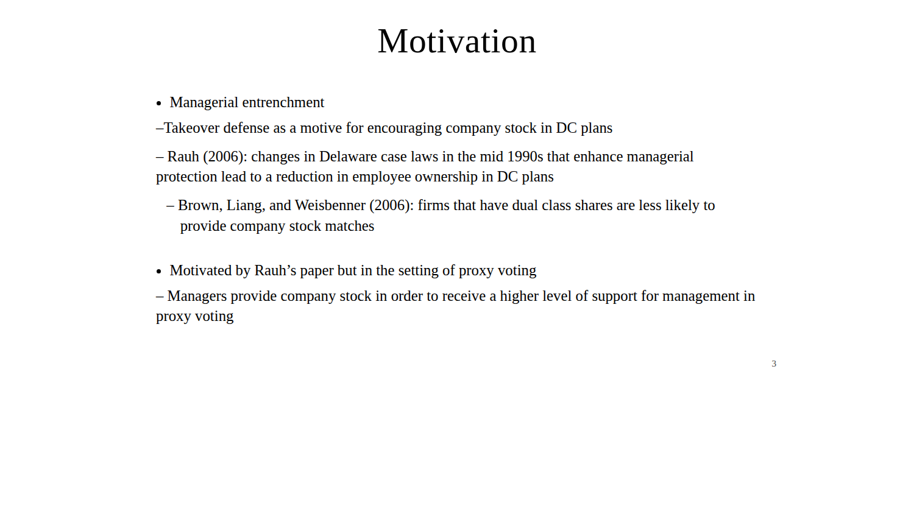Motivation
Managerial entrenchment
–Takeover defense as a motive for encouraging company stock in DC plans
– Rauh (2006): changes in Delaware case laws in the mid 1990s that enhance managerial protection lead to a reduction in employee ownership in DC plans
– Brown, Liang, and Weisbenner (2006): firms that have dual class shares are less likely to provide company stock matches
Motivated by Rauh’s paper but in the setting of proxy voting
– Managers provide company stock in order to receive a higher level of support for management in proxy voting
3